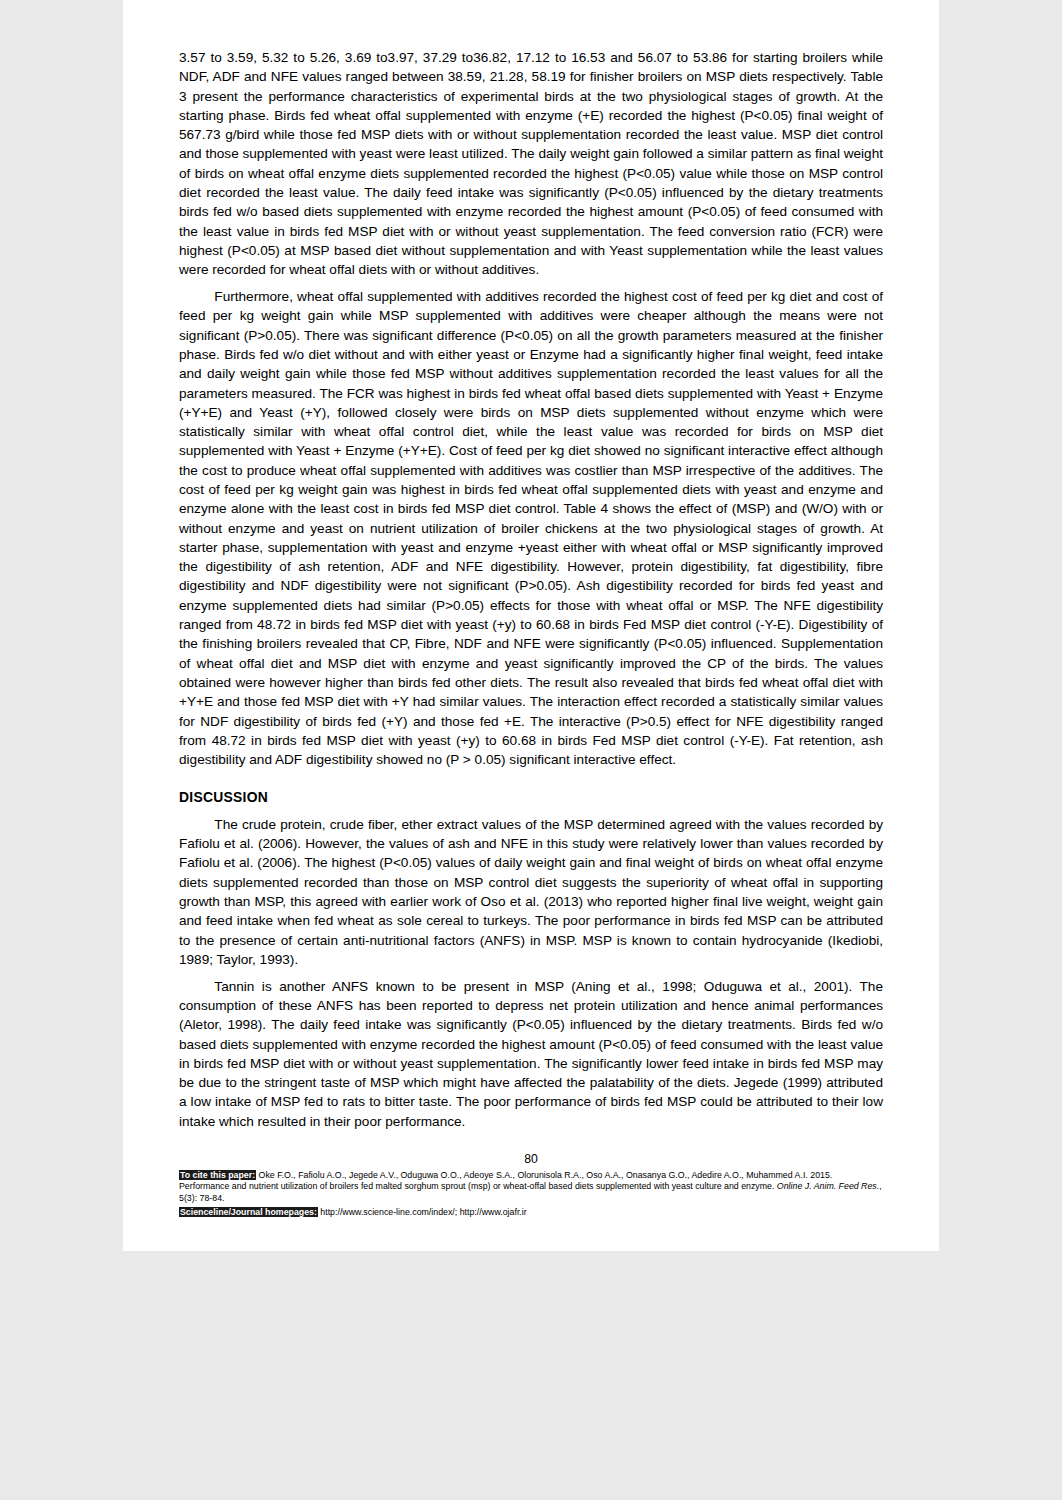3.57 to 3.59, 5.32 to 5.26, 3.69 to3.97, 37.29 to36.82, 17.12 to 16.53 and 56.07 to 53.86 for starting broilers while NDF, ADF and NFE values ranged between 38.59, 21.28, 58.19 for finisher broilers on MSP diets respectively. Table 3 present the performance characteristics of experimental birds at the two physiological stages of growth. At the starting phase. Birds fed wheat offal supplemented with enzyme (+E) recorded the highest (P<0.05) final weight of 567.73 g/bird while those fed MSP diets with or without supplementation recorded the least value. MSP diet control and those supplemented with yeast were least utilized. The daily weight gain followed a similar pattern as final weight of birds on wheat offal enzyme diets supplemented recorded the highest (P<0.05) value while those on MSP control diet recorded the least value. The daily feed intake was significantly (P<0.05) influenced by the dietary treatments birds fed w/o based diets supplemented with enzyme recorded the highest amount (P<0.05) of feed consumed with the least value in birds fed MSP diet with or without yeast supplementation. The feed conversion ratio (FCR) were highest (P<0.05) at MSP based diet without supplementation and with Yeast supplementation while the least values were recorded for wheat offal diets with or without additives.
Furthermore, wheat offal supplemented with additives recorded the highest cost of feed per kg diet and cost of feed per kg weight gain while MSP supplemented with additives were cheaper although the means were not significant (P>0.05). There was significant difference (P<0.05) on all the growth parameters measured at the finisher phase. Birds fed w/o diet without and with either yeast or Enzyme had a significantly higher final weight, feed intake and daily weight gain while those fed MSP without additives supplementation recorded the least values for all the parameters measured. The FCR was highest in birds fed wheat offal based diets supplemented with Yeast + Enzyme (+Y+E) and Yeast (+Y), followed closely were birds on MSP diets supplemented without enzyme which were statistically similar with wheat offal control diet, while the least value was recorded for birds on MSP diet supplemented with Yeast + Enzyme (+Y+E). Cost of feed per kg diet showed no significant interactive effect although the cost to produce wheat offal supplemented with additives was costlier than MSP irrespective of the additives. The cost of feed per kg weight gain was highest in birds fed wheat offal supplemented diets with yeast and enzyme and enzyme alone with the least cost in birds fed MSP diet control. Table 4 shows the effect of (MSP) and (W/O) with or without enzyme and yeast on nutrient utilization of broiler chickens at the two physiological stages of growth. At starter phase, supplementation with yeast and enzyme +yeast either with wheat offal or MSP significantly improved the digestibility of ash retention, ADF and NFE digestibility. However, protein digestibility, fat digestibility, fibre digestibility and NDF digestibility were not significant (P>0.05). Ash digestibility recorded for birds fed yeast and enzyme supplemented diets had similar (P>0.05) effects for those with wheat offal or MSP. The NFE digestibility ranged from 48.72 in birds fed MSP diet with yeast (+y) to 60.68 in birds Fed MSP diet control (-Y-E). Digestibility of the finishing broilers revealed that CP, Fibre, NDF and NFE were significantly (P<0.05) influenced. Supplementation of wheat offal diet and MSP diet with enzyme and yeast significantly improved the CP of the birds. The values obtained were however higher than birds fed other diets. The result also revealed that birds fed wheat offal diet with +Y+E and those fed MSP diet with +Y had similar values. The interaction effect recorded a statistically similar values for NDF digestibility of birds fed (+Y) and those fed +E. The interactive (P>0.5) effect for NFE digestibility ranged from 48.72 in birds fed MSP diet with yeast (+y) to 60.68 in birds Fed MSP diet control (-Y-E). Fat retention, ash digestibility and ADF digestibility showed no (P > 0.05) significant interactive effect.
DISCUSSION
The crude protein, crude fiber, ether extract values of the MSP determined agreed with the values recorded by Fafiolu et al. (2006). However, the values of ash and NFE in this study were relatively lower than values recorded by Fafiolu et al. (2006). The highest (P<0.05) values of daily weight gain and final weight of birds on wheat offal enzyme diets supplemented recorded than those on MSP control diet suggests the superiority of wheat offal in supporting growth than MSP, this agreed with earlier work of Oso et al. (2013) who reported higher final live weight, weight gain and feed intake when fed wheat as sole cereal to turkeys. The poor performance in birds fed MSP can be attributed to the presence of certain anti-nutritional factors (ANFS) in MSP. MSP is known to contain hydrocyanide (Ikediobi, 1989; Taylor, 1993).
Tannin is another ANFS known to be present in MSP (Aning et al., 1998; Oduguwa et al., 2001). The consumption of these ANFS has been reported to depress net protein utilization and hence animal performances (Aletor, 1998). The daily feed intake was significantly (P<0.05) influenced by the dietary treatments. Birds fed w/o based diets supplemented with enzyme recorded the highest amount (P<0.05) of feed consumed with the least value in birds fed MSP diet with or without yeast supplementation. The significantly lower feed intake in birds fed MSP may be due to the stringent taste of MSP which might have affected the palatability of the diets. Jegede (1999) attributed a low intake of MSP fed to rats to bitter taste. The poor performance of birds fed MSP could be attributed to their low intake which resulted in their poor performance.
80
To cite this paper: Oke F.O., Fafiolu A.O., Jegede A.V., Oduguwa O.O., Adeoye S.A., Olorunisola R.A., Oso A.A., Onasanya G.O., Adedire A.O., Muhammed A.I. 2015. Performance and nutrient utilization of broilers fed malted sorghum sprout (msp) or wheat-offal based diets supplemented with yeast culture and enzyme. Online J. Anim. Feed Res., 5(3): 78-84.
Scienceline/Journal homepages: http://www.science-line.com/index/; http://www.ojafr.ir